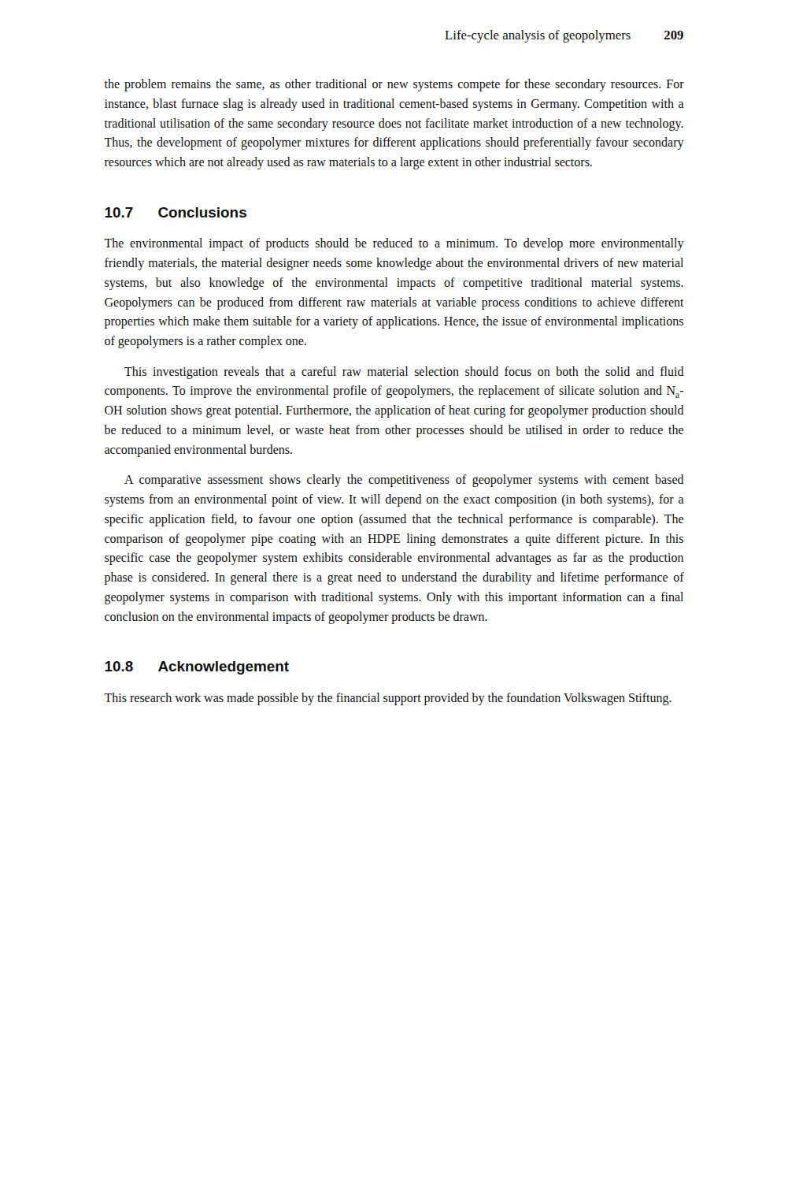Life-cycle analysis of geopolymers 209
the problem remains the same, as other traditional or new systems compete for these secondary resources. For instance, blast furnace slag is already used in traditional cement-based systems in Germany. Competition with a traditional utilisation of the same secondary resource does not facilitate market introduction of a new technology. Thus, the development of geopolymer mixtures for different applications should preferentially favour secondary resources which are not already used as raw materials to a large extent in other industrial sectors.
10.7 Conclusions
The environmental impact of products should be reduced to a minimum. To develop more environmentally friendly materials, the material designer needs some knowledge about the environmental drivers of new material systems, but also knowledge of the environmental impacts of competitive traditional material systems. Geopolymers can be produced from different raw materials at variable process conditions to achieve different properties which make them suitable for a variety of applications. Hence, the issue of environmental implications of geopolymers is a rather complex one.
This investigation reveals that a careful raw material selection should focus on both the solid and fluid components. To improve the environmental profile of geopolymers, the replacement of silicate solution and Na-OH solution shows great potential. Furthermore, the application of heat curing for geopolymer production should be reduced to a minimum level, or waste heat from other processes should be utilised in order to reduce the accompanied environmental burdens.
A comparative assessment shows clearly the competitiveness of geopolymer systems with cement based systems from an environmental point of view. It will depend on the exact composition (in both systems), for a specific application field, to favour one option (assumed that the technical performance is comparable). The comparison of geopolymer pipe coating with an HDPE lining demonstrates a quite different picture. In this specific case the geopolymer system exhibits considerable environmental advantages as far as the production phase is considered. In general there is a great need to understand the durability and lifetime performance of geopolymer systems in comparison with traditional systems. Only with this important information can a final conclusion on the environmental impacts of geopolymer products be drawn.
10.8 Acknowledgement
This research work was made possible by the financial support provided by the foundation Volkswagen Stiftung.